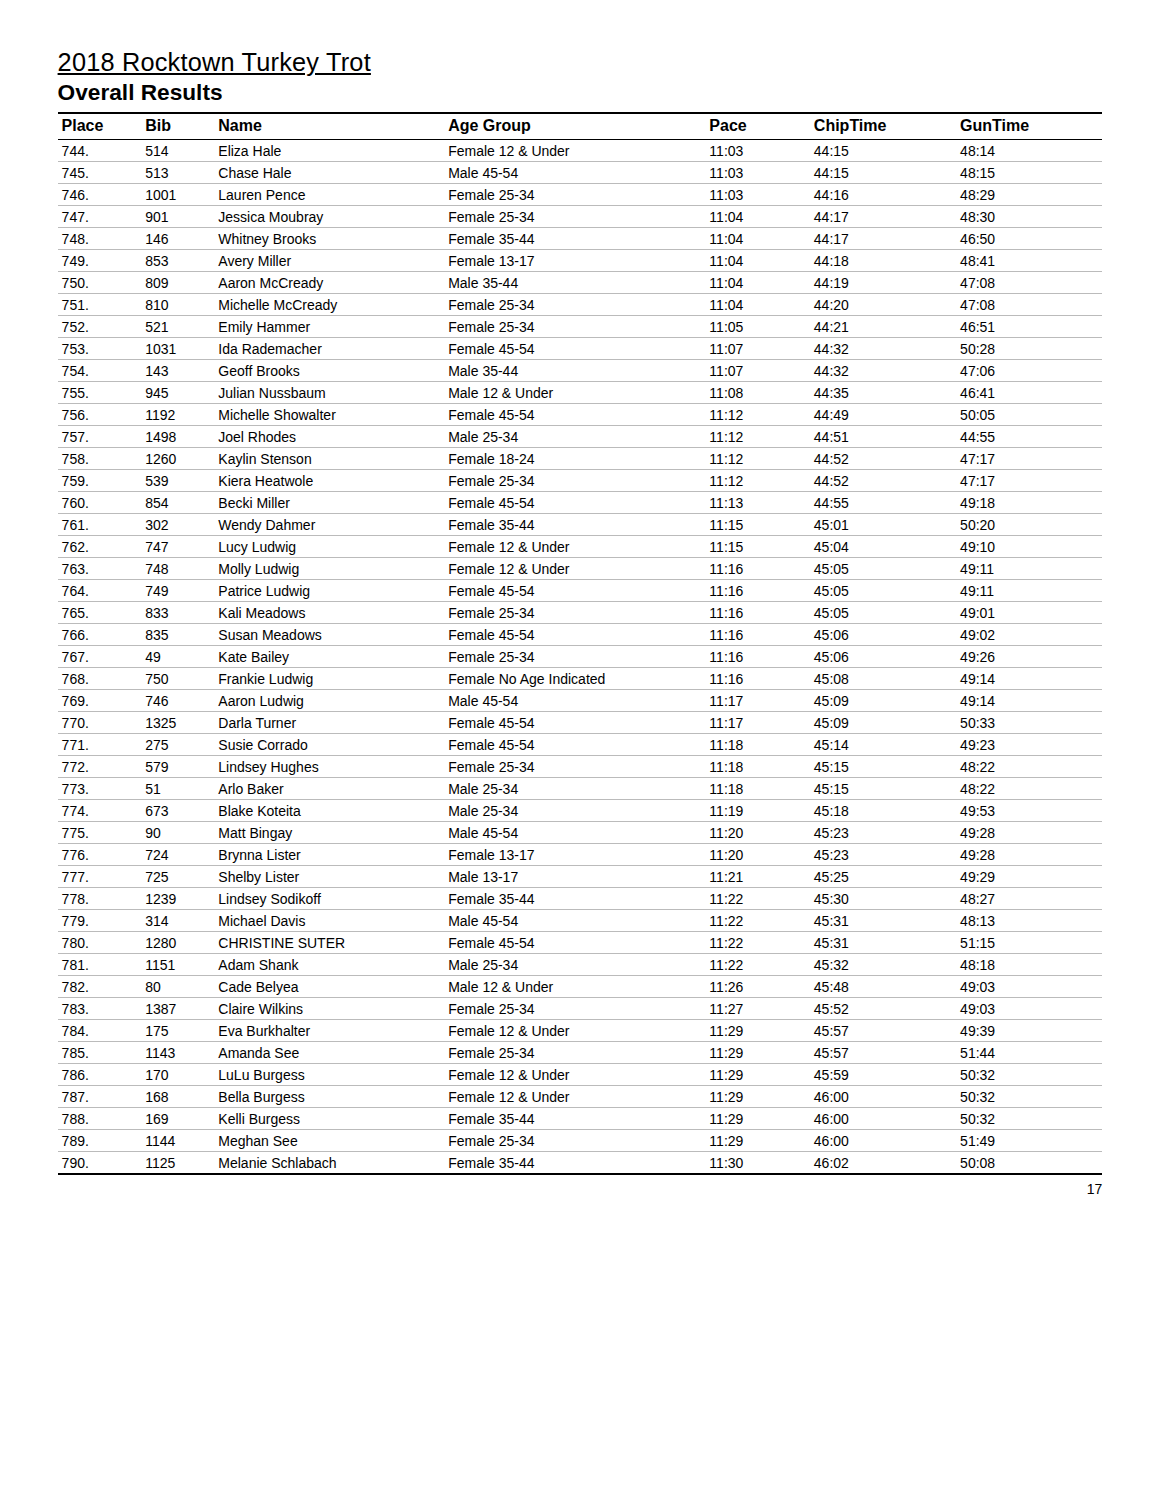2018 Rocktown Turkey Trot
Overall Results
| Place | Bib | Name | Age Group | Pace | ChipTime | GunTime |
| --- | --- | --- | --- | --- | --- | --- |
| 744. | 514 | Eliza Hale | Female 12 & Under | 11:03 | 44:15 | 48:14 |
| 745. | 513 | Chase Hale | Male 45-54 | 11:03 | 44:15 | 48:15 |
| 746. | 1001 | Lauren Pence | Female 25-34 | 11:03 | 44:16 | 48:29 |
| 747. | 901 | Jessica Moubray | Female 25-34 | 11:04 | 44:17 | 48:30 |
| 748. | 146 | Whitney Brooks | Female 35-44 | 11:04 | 44:17 | 46:50 |
| 749. | 853 | Avery Miller | Female 13-17 | 11:04 | 44:18 | 48:41 |
| 750. | 809 | Aaron McCready | Male 35-44 | 11:04 | 44:19 | 47:08 |
| 751. | 810 | Michelle McCready | Female 25-34 | 11:04 | 44:20 | 47:08 |
| 752. | 521 | Emily Hammer | Female 25-34 | 11:05 | 44:21 | 46:51 |
| 753. | 1031 | Ida Rademacher | Female 45-54 | 11:07 | 44:32 | 50:28 |
| 754. | 143 | Geoff Brooks | Male 35-44 | 11:07 | 44:32 | 47:06 |
| 755. | 945 | Julian Nussbaum | Male 12 & Under | 11:08 | 44:35 | 46:41 |
| 756. | 1192 | Michelle Showalter | Female 45-54 | 11:12 | 44:49 | 50:05 |
| 757. | 1498 | Joel Rhodes | Male 25-34 | 11:12 | 44:51 | 44:55 |
| 758. | 1260 | Kaylin Stenson | Female 18-24 | 11:12 | 44:52 | 47:17 |
| 759. | 539 | Kiera Heatwole | Female 25-34 | 11:12 | 44:52 | 47:17 |
| 760. | 854 | Becki Miller | Female 45-54 | 11:13 | 44:55 | 49:18 |
| 761. | 302 | Wendy Dahmer | Female 35-44 | 11:15 | 45:01 | 50:20 |
| 762. | 747 | Lucy Ludwig | Female 12 & Under | 11:15 | 45:04 | 49:10 |
| 763. | 748 | Molly Ludwig | Female 12 & Under | 11:16 | 45:05 | 49:11 |
| 764. | 749 | Patrice Ludwig | Female 45-54 | 11:16 | 45:05 | 49:11 |
| 765. | 833 | Kali Meadows | Female 25-34 | 11:16 | 45:05 | 49:01 |
| 766. | 835 | Susan Meadows | Female 45-54 | 11:16 | 45:06 | 49:02 |
| 767. | 49 | Kate Bailey | Female 25-34 | 11:16 | 45:06 | 49:26 |
| 768. | 750 | Frankie Ludwig | Female No Age Indicated | 11:16 | 45:08 | 49:14 |
| 769. | 746 | Aaron Ludwig | Male 45-54 | 11:17 | 45:09 | 49:14 |
| 770. | 1325 | Darla Turner | Female 45-54 | 11:17 | 45:09 | 50:33 |
| 771. | 275 | Susie Corrado | Female 45-54 | 11:18 | 45:14 | 49:23 |
| 772. | 579 | Lindsey Hughes | Female 25-34 | 11:18 | 45:15 | 48:22 |
| 773. | 51 | Arlo Baker | Male 25-34 | 11:18 | 45:15 | 48:22 |
| 774. | 673 | Blake Koteita | Male 25-34 | 11:19 | 45:18 | 49:53 |
| 775. | 90 | Matt Bingay | Male 45-54 | 11:20 | 45:23 | 49:28 |
| 776. | 724 | Brynna Lister | Female 13-17 | 11:20 | 45:23 | 49:28 |
| 777. | 725 | Shelby Lister | Male 13-17 | 11:21 | 45:25 | 49:29 |
| 778. | 1239 | Lindsey Sodikoff | Female 35-44 | 11:22 | 45:30 | 48:27 |
| 779. | 314 | Michael Davis | Male 45-54 | 11:22 | 45:31 | 48:13 |
| 780. | 1280 | CHRISTINE SUTER | Female 45-54 | 11:22 | 45:31 | 51:15 |
| 781. | 1151 | Adam Shank | Male 25-34 | 11:22 | 45:32 | 48:18 |
| 782. | 80 | Cade Belyea | Male 12 & Under | 11:26 | 45:48 | 49:03 |
| 783. | 1387 | Claire Wilkins | Female 25-34 | 11:27 | 45:52 | 49:03 |
| 784. | 175 | Eva Burkhalter | Female 12 & Under | 11:29 | 45:57 | 49:39 |
| 785. | 1143 | Amanda See | Female 25-34 | 11:29 | 45:57 | 51:44 |
| 786. | 170 | LuLu Burgess | Female 12 & Under | 11:29 | 45:59 | 50:32 |
| 787. | 168 | Bella Burgess | Female 12 & Under | 11:29 | 46:00 | 50:32 |
| 788. | 169 | Kelli Burgess | Female 35-44 | 11:29 | 46:00 | 50:32 |
| 789. | 1144 | Meghan See | Female 25-34 | 11:29 | 46:00 | 51:49 |
| 790. | 1125 | Melanie Schlabach | Female 35-44 | 11:30 | 46:02 | 50:08 |
17